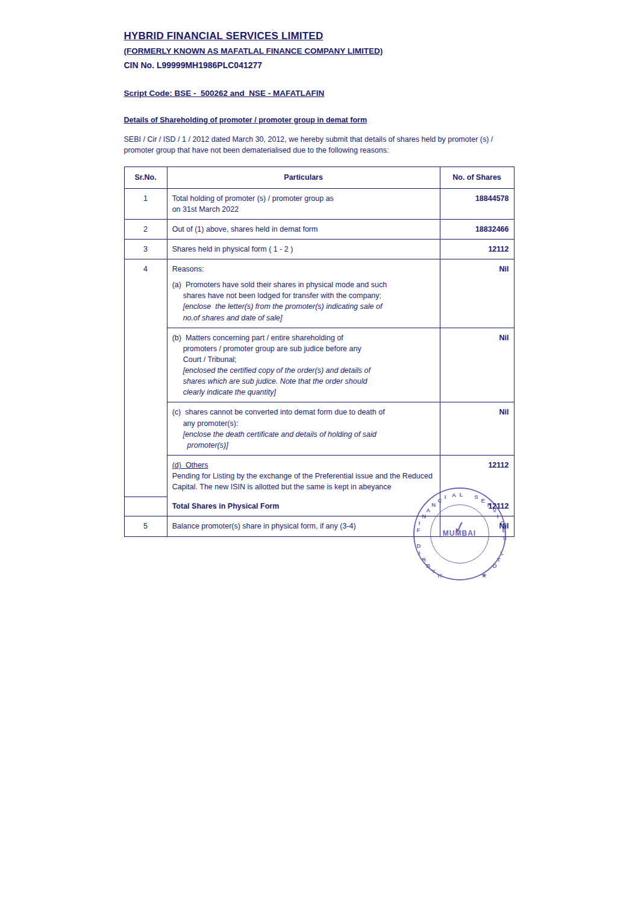.
HYBRID FINANCIAL SERVICES LIMITED
(FORMERLY KNOWN AS MAFATLAL FINANCE COMPANY LIMITED)
CIN No. L99999MH1986PLC041277
Script Code: BSE - 500262 and NSE - MAFATLAFIN
Details of Shareholding of promoter / promoter group in demat form
SEBI / Cir / ISD / 1 / 2012 dated March 30, 2012, we hereby submit that details of shares held by promoter (s) / promoter group that have not been dematerialised due to the following reasons:
| Sr.No. | Particulars | No. of Shares |
| --- | --- | --- |
| 1 | Total holding of promoter (s) / promoter group as on 31st March 2022 | 18844578 |
| 2 | Out of (1) above, shares held in demat form | 18832466 |
| 3 | Shares held in physical form ( 1 - 2 ) | 12112 |
| 4 | Reasons: (a) Promoters have sold their shares in physical mode and such shares have not been lodged for transfer with the company; [enclose the letter(s) from the promoter(s) indicating sale of no.of shares and date of sale] | Nil |
| (b) Matters concerning part / entire shareholding of promoters / promoter group are sub judice before any Court / Tribunal; [enclosed the certified copy of the order(s) and details of shares which are sub judice. Note that the order should clearly indicate the quantity] | Nil |
| (c) shares cannot be converted into demat form due to death of any promoter(s): [enclose the death certificate and details of holding of said promoter(s)] | Nil |
| (d) Others Pending for Listing by the exchange of the Preferential issue and the Reduced Capital. The new ISIN is allotted but the same is kept in abeyance | 12112 |
| | Total Shares in Physical Form | 12112 |
| 5 | Balance promoter(s) share in physical form, if any (3-4) | Nil |
✓
MUMBAI
H Y B R I D F I N A N C I A L S E R V I C E S L T D ★